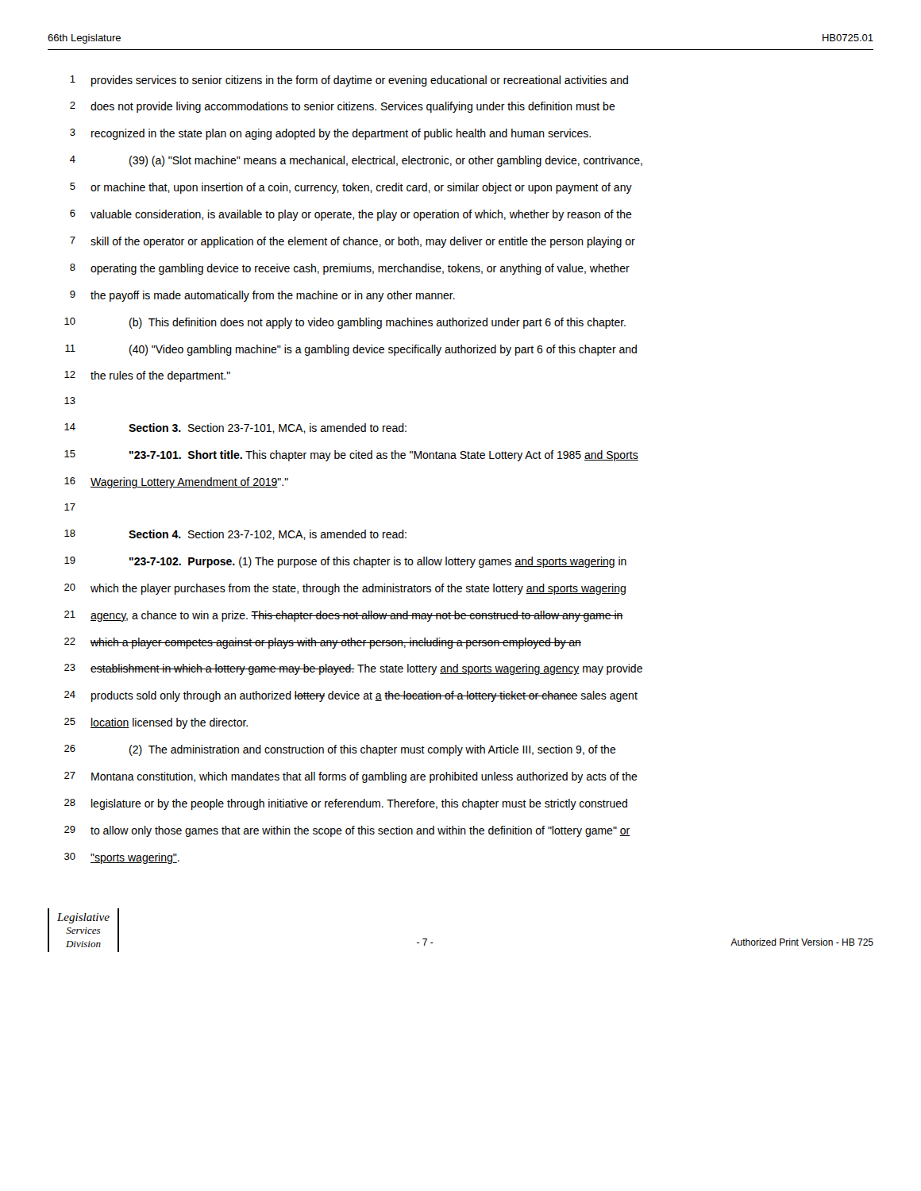66th Legislature
HB0725.01
| 1 | provides services to senior citizens in the form of daytime or evening educational or recreational activities and |
| 2 | does not provide living accommodations to senior citizens. Services qualifying under this definition must be |
| 3 | recognized in the state plan on aging adopted by the department of public health and human services. |
| 4 | (39) (a) "Slot machine" means a mechanical, electrical, electronic, or other gambling device, contrivance, |
| 5 | or machine that, upon insertion of a coin, currency, token, credit card, or similar object or upon payment of any |
| 6 | valuable consideration, is available to play or operate, the play or operation of which, whether by reason of the |
| 7 | skill of the operator or application of the element of chance, or both, may deliver or entitle the person playing or |
| 8 | operating the gambling device to receive cash, premiums, merchandise, tokens, or anything of value, whether |
| 9 | the payoff is made automatically from the machine or in any other manner. |
| 10 | (b) This definition does not apply to video gambling machines authorized under part 6 of this chapter. |
| 11 | (40) "Video gambling machine" is a gambling device specifically authorized by part 6 of this chapter and |
| 12 | the rules of the department." |
| 13 | |
| 14 | Section 3. Section 23-7-101, MCA, is amended to read: |
| 15 | "23-7-101. Short title. This chapter may be cited as the "Montana State Lottery Act of 1985 and Sports |
| 16 | Wagering Lottery Amendment of 2019 "." |
| 17 | |
| 18 | Section 4. Section 23-7-102, MCA, is amended to read: |
| 19 | "23-7-102. Purpose. (1) The purpose of this chapter is to allow lottery games and sports wagering in |
| 20 | which the player purchases from the state, through the administrators of the state lottery and sports wagering |
| 21 | agency , a chance to win a prize. This chapter does not allow and may not be construed to allow any game in |
| 22 | which a player competes against or plays with any other person, including a person employed by an |
| 23 | establishment in which a lottery game may be played. The state lottery and sports wagering agency may provide |
| 24 | products sold only through an authorized lottery device at a the location of a lottery ticket or chance sales agent |
| 25 | location licensed by the director. |
| 26 | (2) The administration and construction of this chapter must comply with Article III, section 9, of the |
| 27 | Montana constitution, which mandates that all forms of gambling are prohibited unless authorized by acts of the |
| 28 | legislature or by the people through initiative or referendum. Therefore, this chapter must be strictly construed |
| 29 | to allow only those games that are within the scope of this section and within the definition of "lottery game" or |
| 30 | "sports wagering" . |
Legislative
Services
Division
- 7 -
Authorized Print Version - HB 725